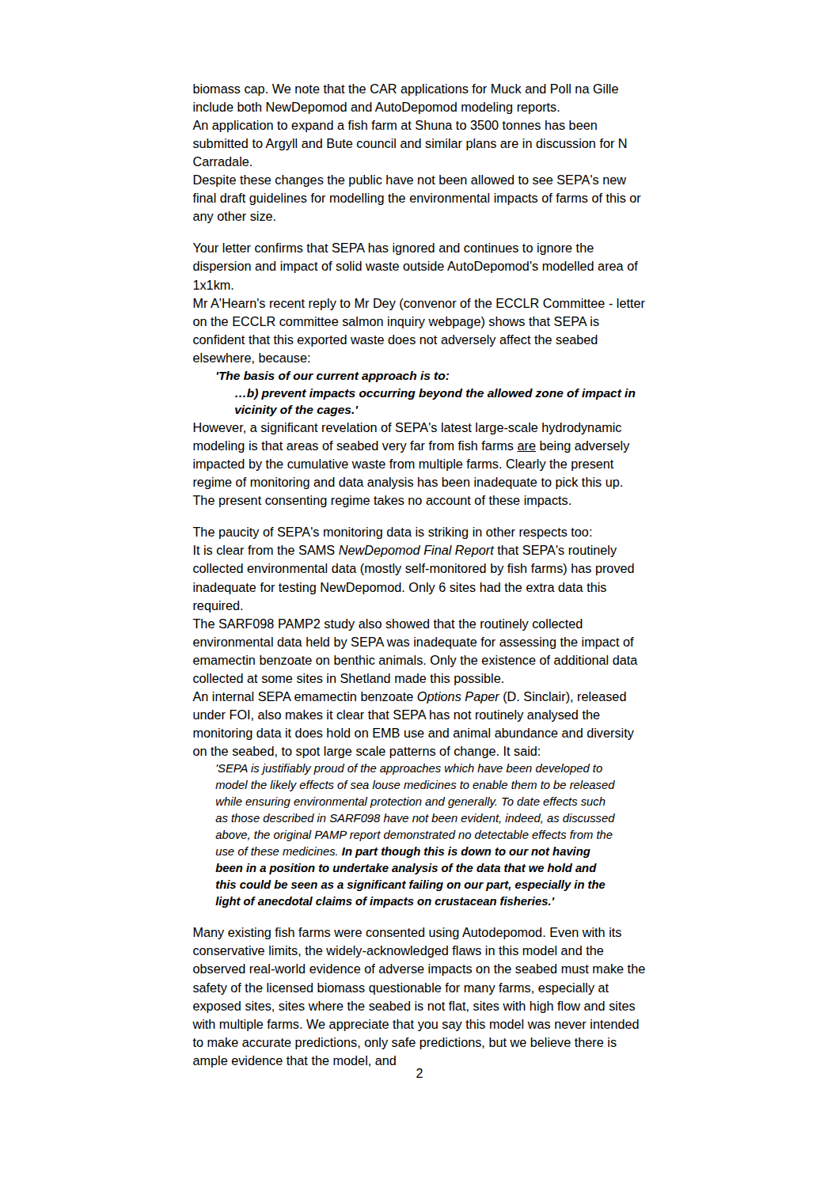biomass cap. We note that the CAR applications for Muck and Poll na Gille include both NewDepomod and AutoDepomod modeling reports.
An application to expand a fish farm at Shuna to 3500 tonnes has been submitted to Argyll and Bute council and similar plans are in discussion for N Carradale.
Despite these changes the public have not been allowed to see SEPA's new final draft guidelines for modelling the environmental impacts of farms of this or any other size.
Your letter confirms that SEPA has ignored and continues to ignore the dispersion and impact of solid waste outside AutoDepomod's modelled area of 1x1km.
Mr A'Hearn's recent reply to Mr Dey (convenor of the ECCLR Committee - letter on the ECCLR committee salmon inquiry webpage) shows that SEPA is confident that this exported waste does not adversely affect the seabed elsewhere, because:
'The basis of our current approach is to:
…b) prevent impacts occurring beyond the allowed zone of impact in vicinity of the cages.'
However, a significant revelation of SEPA's latest large-scale hydrodynamic modeling is that areas of seabed very far from fish farms are being adversely impacted by the cumulative waste from multiple farms. Clearly the present regime of monitoring and data analysis has been inadequate to pick this up.
The present consenting regime takes no account of these impacts.
The paucity of SEPA's monitoring data is striking in other respects too:
It is clear from the SAMS NewDepomod Final Report that SEPA's routinely collected environmental data (mostly self-monitored by fish farms) has proved inadequate for testing NewDepomod. Only 6 sites had the extra data this required.
The SARF098 PAMP2 study also showed that the routinely collected environmental data held by SEPA was inadequate for assessing the impact of emamectin benzoate on benthic animals. Only the existence of additional data collected at some sites in Shetland made this possible.
An internal SEPA emamectin benzoate Options Paper (D. Sinclair), released under FOI, also makes it clear that SEPA has not routinely analysed the monitoring data it does hold on EMB use and animal abundance and diversity on the seabed, to spot large scale patterns of change. It said:
'SEPA is justifiably proud of the approaches which have been developed to model the likely effects of sea louse medicines to enable them to be released while ensuring environmental protection and generally. To date effects such as those described in SARF098 have not been evident, indeed, as discussed above, the original PAMP report demonstrated no detectable effects from the use of these medicines. In part though this is down to our not having been in a position to undertake analysis of the data that we hold and this could be seen as a significant failing on our part, especially in the light of anecdotal claims of impacts on crustacean fisheries.'
Many existing fish farms were consented using Autodepomod. Even with its conservative limits, the widely-acknowledged flaws in this model and the observed real-world evidence of adverse impacts on the seabed must make the safety of the licensed biomass questionable for many farms, especially at exposed sites, sites where the seabed is not flat, sites with high flow and sites with multiple farms. We appreciate that you say this model was never intended to make accurate predictions, only safe predictions, but we believe there is ample evidence that the model, and
2